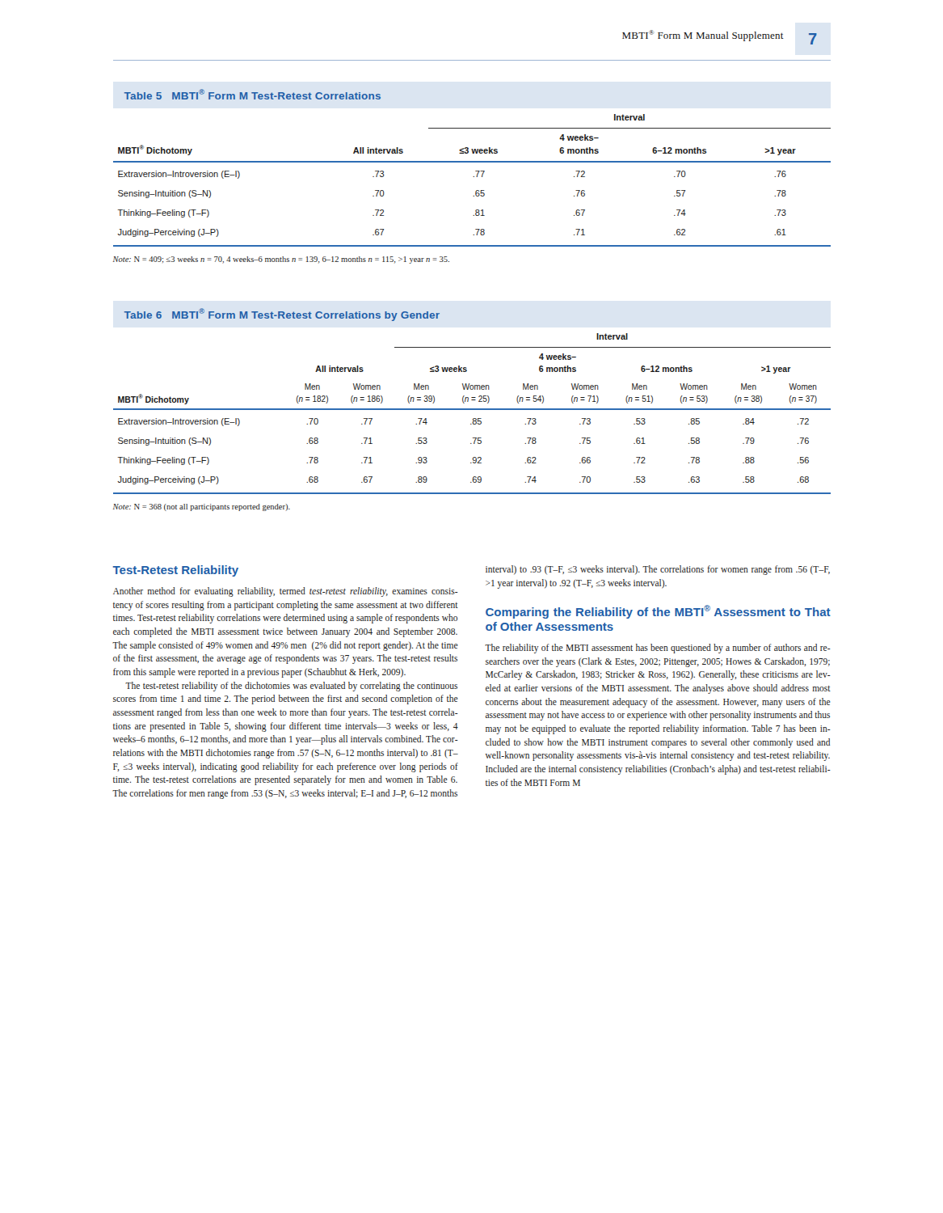MBTI® Form M Manual Supplement
7
Table 5 MBTI® Form M Test-Retest Correlations
| | | Interval |
| --- | --- | --- |
| MBTI ® Dichotomy | All intervals | ≤3 weeks | 4 weeks– 6 months | 6–12 months | >1 year |
| Extraversion–Introversion (E–I) | .73 | .77 | .72 | .70 | .76 |
| Sensing–Intuition (S–N) | .70 | .65 | .76 | .57 | .78 |
| Thinking–Feeling (T–F) | .72 | .81 | .67 | .74 | .73 |
| Judging–Perceiving (J–P) | .67 | .78 | .71 | .62 | .61 |
Note: N = 409; ≤3 weeks n = 70, 4 weeks–6 months n = 139, 6–12 months n = 115, >1 year n = 35.
Table 6 MBTI® Form M Test-Retest Correlations by Gender
| | | Interval |
| --- | --- | --- |
| MBTI ® Dichotomy | All intervals | ≤3 weeks | 4 weeks– 6 months | 6–12 months | >1 year |
| Men ( n = 182) | Women ( n = 186) | Men ( n = 39) | Women ( n = 25) | Men ( n = 54) | Women ( n = 71) | Men ( n = 51) | Women ( n = 53) | Men ( n = 38) | Women ( n = 37) |
| Extraversion–Introversion (E–I) | .70 | .77 | .74 | .85 | .73 | .73 | .53 | .85 | .84 | .72 |
| Sensing–Intuition (S–N) | .68 | .71 | .53 | .75 | .78 | .75 | .61 | .58 | .79 | .76 |
| Thinking–Feeling (T–F) | .78 | .71 | .93 | .92 | .62 | .66 | .72 | .78 | .88 | .56 |
| Judging–Perceiving (J–P) | .68 | .67 | .89 | .69 | .74 | .70 | .53 | .63 | .58 | .68 |
Note: N = 368 (not all participants reported gender).
Test-Retest Reliability
Another method for evaluating reliability, termed test-retest reliability, examines consistency of scores resulting from a participant completing the same assessment at two different times. Test-retest reliability correlations were determined using a sample of respondents who each completed the MBTI assessment twice between January 2004 and September 2008. The sample consisted of 49% women and 49% men (2% did not report gender). At the time of the first assessment, the average age of respondents was 37 years. The test-retest results from this sample were reported in a previous paper (Schaubhut & Herk, 2009).
The test-retest reliability of the dichotomies was evaluated by correlating the continuous scores from time 1 and time 2. The period between the first and second completion of the assessment ranged from less than one week to more than four years. The test-retest correlations are presented in Table 5, showing four different time intervals—3 weeks or less, 4 weeks–6 months, 6–12 months, and more than 1 year—plus all intervals combined. The correlations with the MBTI dichotomies range from .57 (S–N, 6–12 months interval) to .81 (T–F, ≤3 weeks interval), indicating good reliability for each preference over long periods of time. The test-retest correlations are presented separately for men and women in Table 6. The correlations for men range from .53 (S–N, ≤3 weeks interval; E–I and J–P, 6–12 months interval) to .93 (T–F, ≤3 weeks interval). The correlations for women range from .56 (T–F, >1 year interval) to .92 (T–F, ≤3 weeks interval).
Comparing the Reliability of the MBTI® Assessment to That of Other Assessments
The reliability of the MBTI assessment has been questioned by a number of authors and researchers over the years (Clark & Estes, 2002; Pittenger, 2005; Howes & Carskadon, 1979; McCarley & Carskadon, 1983; Stricker & Ross, 1962). Generally, these criticisms are leveled at earlier versions of the MBTI assessment. The analyses above should address most concerns about the measurement adequacy of the assessment. However, many users of the assessment may not have access to or experience with other personality instruments and thus may not be equipped to evaluate the reported reliability information. Table 7 has been included to show how the MBTI instrument compares to several other commonly used and well-known personality assessments vis-à-vis internal consistency and test-retest reliability. Included are the internal consistency reliabilities (Cronbach’s alpha) and test-retest reliabilities of the MBTI Form M